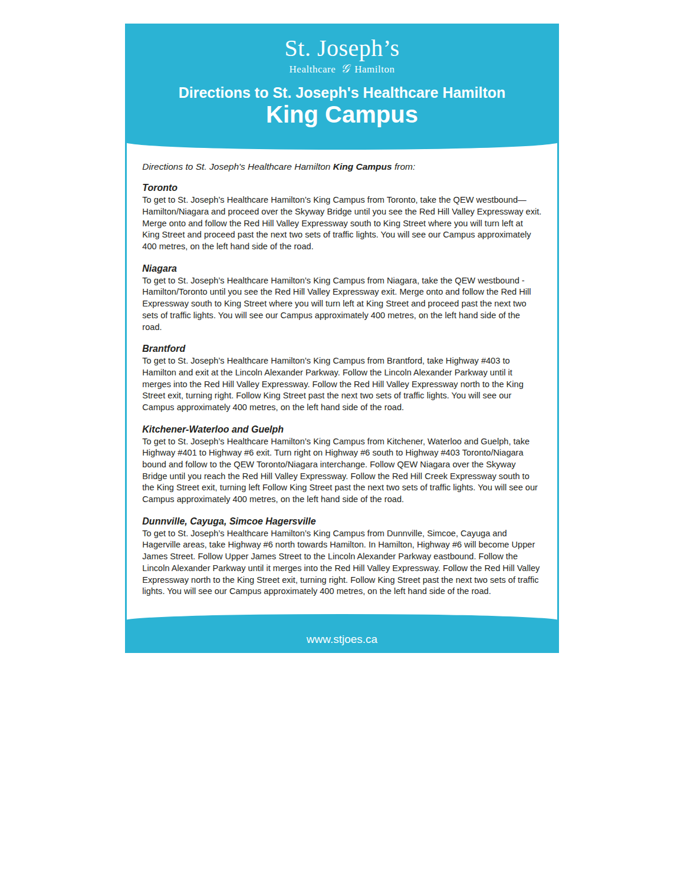St. Joseph’s
Healthcare 𝒢 Hamilton
Directions to St. Joseph's Healthcare Hamilton
King Campus
Directions to St. Joseph's Healthcare Hamilton King Campus from:
Toronto
To get to St. Joseph’s Healthcare Hamilton’s King Campus from Toronto, take the QEW westbound—Hamilton/Niagara and proceed over the Skyway Bridge until you see the Red Hill Valley Expressway exit. Merge onto and follow the Red Hill Valley Expressway south to King Street where you will turn left at King Street and proceed past the next two sets of traffic lights. You will see our Campus approximately 400 metres, on the left hand side of the road.
Niagara
To get to St. Joseph’s Healthcare Hamilton’s King Campus from Niagara, take the QEW westbound - Hamilton/Toronto until you see the Red Hill Valley Expressway exit. Merge onto and follow the Red Hill Expressway south to King Street where you will turn left at King Street and proceed past the next two sets of traffic lights. You will see our Campus approximately 400 metres, on the left hand side of the road.
Brantford
To get to St. Joseph’s Healthcare Hamilton’s King Campus from Brantford, take Highway #403 to Hamilton and exit at the Lincoln Alexander Parkway. Follow the Lincoln Alexander Parkway until it merges into the Red Hill Valley Expressway. Follow the Red Hill Valley Expressway north to the King Street exit, turning right. Follow King Street past the next two sets of traffic lights. You will see our Campus approximately 400 metres, on the left hand side of the road.
Kitchener-Waterloo and Guelph
To get to St. Joseph’s Healthcare Hamilton’s King Campus from Kitchener, Waterloo and Guelph, take Highway #401 to Highway #6 exit. Turn right on Highway #6 south to Highway #403 Toronto/Niagara bound and follow to the QEW Toronto/Niagara interchange. Follow QEW Niagara over the Skyway Bridge until you reach the Red Hill Valley Expressway. Follow the Red Hill Creek Expressway south to the King Street exit, turning left Follow King Street past the next two sets of traffic lights. You will see our Campus approximately 400 metres, on the left hand side of the road.
Dunnville, Cayuga, Simcoe Hagersville
To get to St. Joseph’s Healthcare Hamilton’s King Campus from Dunnville, Simcoe, Cayuga and Hagerville areas, take Highway #6 north towards Hamilton. In Hamilton, Highway #6 will become Upper James Street. Follow Upper James Street to the Lincoln Alexander Parkway eastbound. Follow the Lincoln Alexander Parkway until it merges into the Red Hill Valley Expressway. Follow the Red Hill Valley Expressway north to the King Street exit, turning right. Follow King Street past the next two sets of traffic lights. You will see our Campus approximately 400 metres, on the left hand side of the road.
www.stjoes.ca